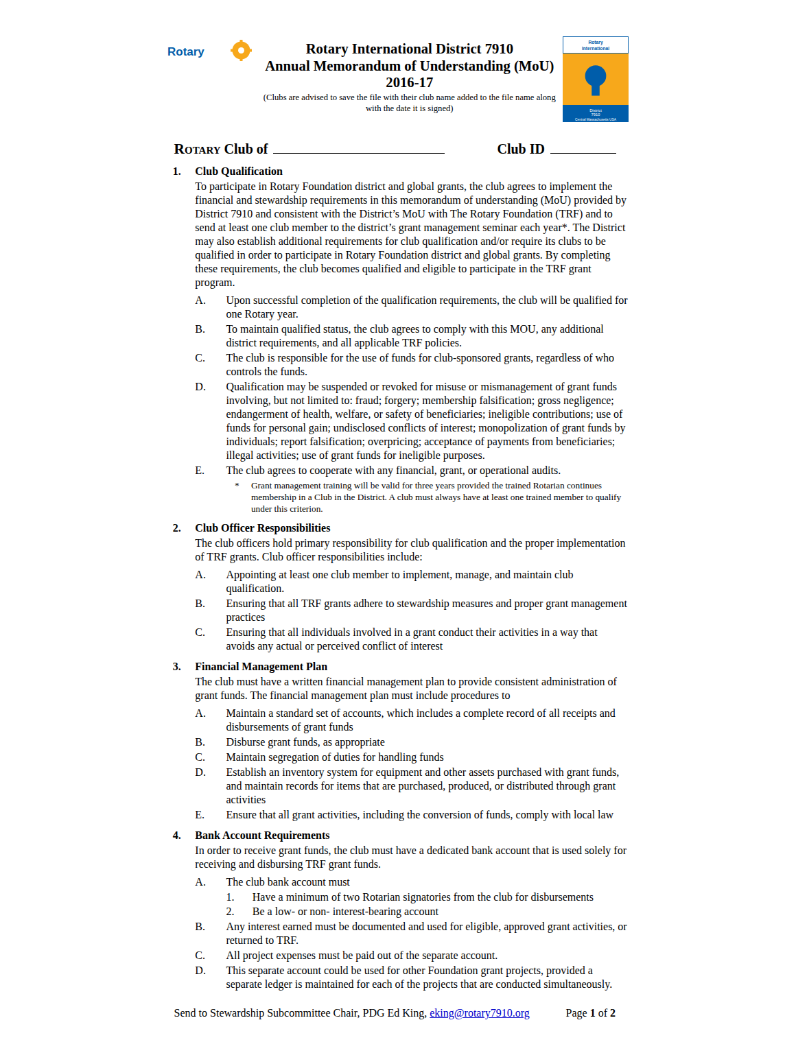Rotary International District 7910
Annual Memorandum of Understanding (MoU)
2016-17
(Clubs are advised to save the file with their club name added to the file name along with the date it is signed)
Rotary Club of Club ID
Club Qualification
To participate in Rotary Foundation district and global grants, the club agrees to implement the financial and stewardship requirements in this memorandum of understanding (MoU) provided by District 7910 and consistent with the District’s MoU with The Rotary Foundation (TRF) and to send at least one club member to the district’s grant management seminar each year*. The District may also establish additional requirements for club qualification and/or require its clubs to be qualified in order to participate in Rotary Foundation district and global grants. By completing these requirements, the club becomes qualified and eligible to participate in the TRF grant program.
Upon successful completion of the qualification requirements, the club will be qualified for one Rotary year.
To maintain qualified status, the club agrees to comply with this MOU, any additional district requirements, and all applicable TRF policies.
The club is responsible for the use of funds for club-sponsored grants, regardless of who controls the funds.
Qualification may be suspended or revoked for misuse or mismanagement of grant funds involving, but not limited to: fraud; forgery; membership falsification; gross negligence; endangerment of health, welfare, or safety of beneficiaries; ineligible contributions; use of funds for personal gain; undisclosed conflicts of interest; monopolization of grant funds by individuals; report falsification; overpricing; acceptance of payments from beneficiaries; illegal activities; use of grant funds for ineligible purposes.
The club agrees to cooperate with any financial, grant, or operational audits.
Grant management training will be valid for three years provided the trained Rotarian continues membership in a Club in the District. A club must always have at least one trained member to qualify under this criterion.
Club Officer Responsibilities
The club officers hold primary responsibility for club qualification and the proper implementation of TRF grants. Club officer responsibilities include:
Appointing at least one club member to implement, manage, and maintain club qualification.
Ensuring that all TRF grants adhere to stewardship measures and proper grant management practices
Ensuring that all individuals involved in a grant conduct their activities in a way that avoids any actual or perceived conflict of interest
Financial Management Plan
The club must have a written financial management plan to provide consistent administration of grant funds. The financial management plan must include procedures to
Maintain a standard set of accounts, which includes a complete record of all receipts and disbursements of grant funds
Disburse grant funds, as appropriate
Maintain segregation of duties for handling funds
Establish an inventory system for equipment and other assets purchased with grant funds, and maintain records for items that are purchased, produced, or distributed through grant activities
Ensure that all grant activities, including the conversion of funds, comply with local law
Bank Account Requirements
In order to receive grant funds, the club must have a dedicated bank account that is used solely for receiving and disbursing TRF grant funds.
The club bank account must
Have a minimum of two Rotarian signatories from the club for disbursements
Be a low- or non- interest-bearing account
Any interest earned must be documented and used for eligible, approved grant activities, or returned to TRF.
All project expenses must be paid out of the separate account.
This separate account could be used for other Foundation grant projects, provided a separate ledger is maintained for each of the projects that are conducted simultaneously.
Send to Stewardship Subcommittee Chair, PDG Ed King, eking@rotary7910.org Page 1 of 2